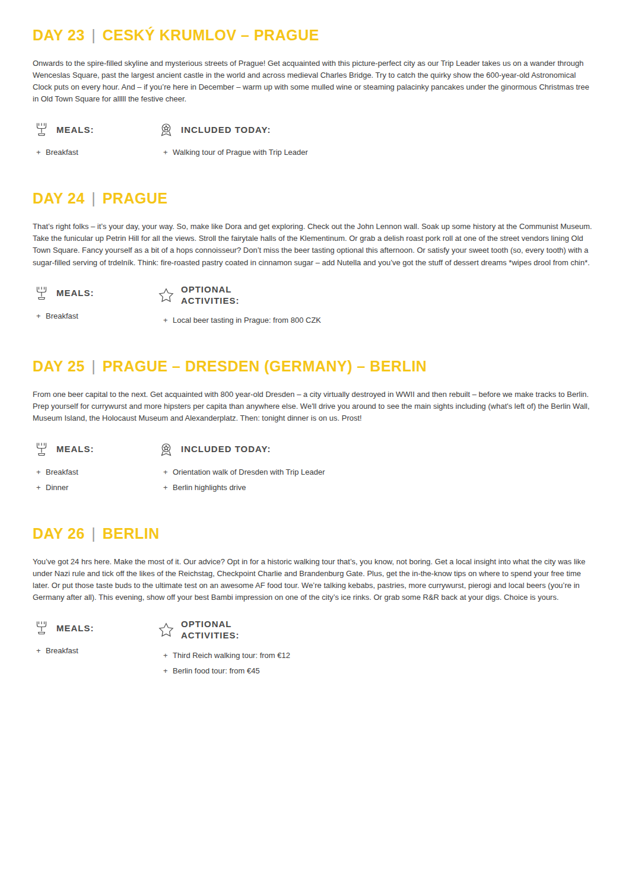DAY 23 | CESKÝ KRUMLOV – PRAGUE
Onwards to the spire-filled skyline and mysterious streets of Prague! Get acquainted with this picture-perfect city as our Trip Leader takes us on a wander through Wenceslas Square, past the largest ancient castle in the world and across medieval Charles Bridge. Try to catch the quirky show the 600-year-old Astronomical Clock puts on every hour. And – if you’re here in December – warm up with some mulled wine or steaming palacinky pancakes under the ginormous Christmas tree in Old Town Square for alllll the festive cheer.
MEALS:
Breakfast
INCLUDED TODAY:
Walking tour of Prague with Trip Leader
DAY 24 | PRAGUE
That’s right folks – it’s your day, your way. So, make like Dora and get exploring. Check out the John Lennon wall. Soak up some history at the Communist Museum. Take the funicular up Petrin Hill for all the views. Stroll the fairytale halls of the Klementinum. Or grab a delish roast pork roll at one of the street vendors lining Old Town Square. Fancy yourself as a bit of a hops connoisseur? Don’t miss the beer tasting optional this afternoon. Or satisfy your sweet tooth (so, every tooth) with a sugar-filled serving of trdelník. Think: fire-roasted pastry coated in cinnamon sugar – add Nutella and you’ve got the stuff of dessert dreams *wipes drool from chin*.
MEALS:
Breakfast
OPTIONAL
ACTIVITIES:
Local beer tasting in Prague: from 800 CZK
DAY 25 | PRAGUE – DRESDEN (GERMANY) – BERLIN
From one beer capital to the next. Get acquainted with 800 year-old Dresden – a city virtually destroyed in WWII and then rebuilt – before we make tracks to Berlin. Prep yourself for currywurst and more hipsters per capita than anywhere else. We'll drive you around to see the main sights including (what's left of) the Berlin Wall, Museum Island, the Holocaust Museum and Alexanderplatz. Then: tonight dinner is on us. Prost!
MEALS:
Breakfast
Dinner
INCLUDED TODAY:
Orientation walk of Dresden with Trip Leader
Berlin highlights drive
DAY 26 | BERLIN
You’ve got 24 hrs here. Make the most of it. Our advice? Opt in for a historic walking tour that’s, you know, not boring. Get a local insight into what the city was like under Nazi rule and tick off the likes of the Reichstag, Checkpoint Charlie and Brandenburg Gate. Plus, get the in-the-know tips on where to spend your free time later. Or put those taste buds to the ultimate test on an awesome AF food tour. We’re talking kebabs, pastries, more currywurst, pierogi and local beers (you’re in Germany after all). This evening, show off your best Bambi impression on one of the city’s ice rinks. Or grab some R&R back at your digs. Choice is yours.
MEALS:
Breakfast
OPTIONAL
ACTIVITIES:
Third Reich walking tour: from €12
Berlin food tour: from €45